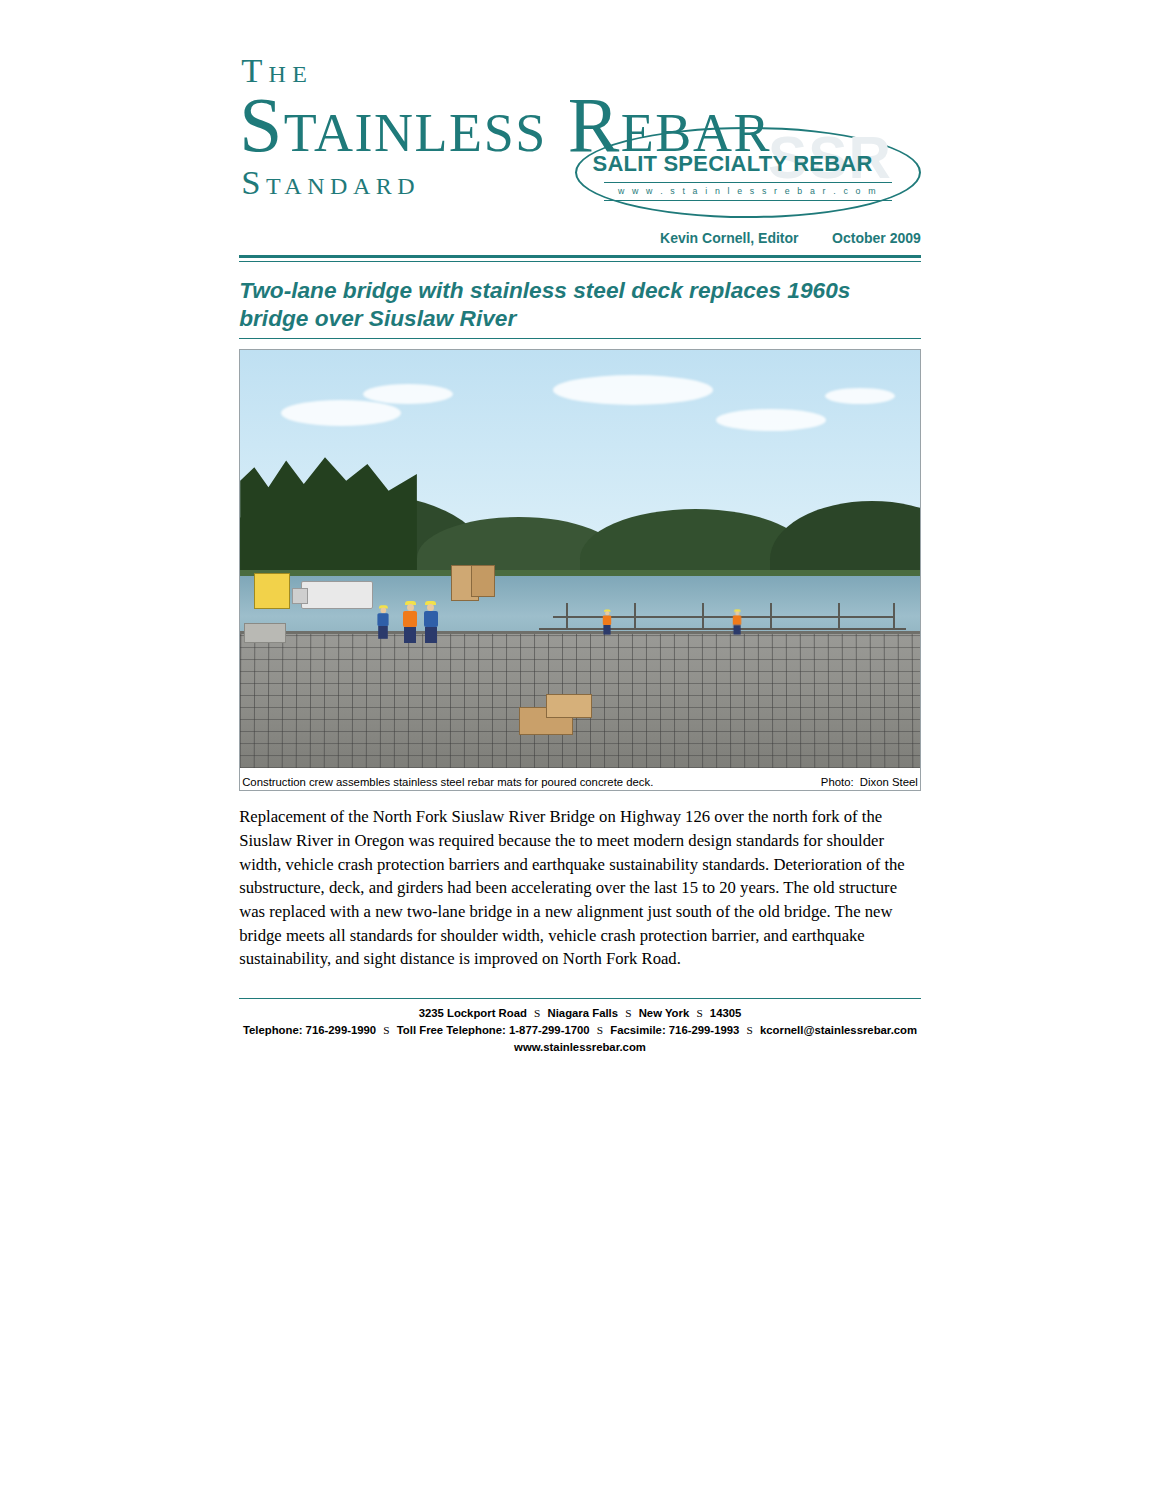The
Stainless Rebar
Standard
SSR
SALIT SPECIALTY REBAR
w w w . s t a i n l e s s r e b a r . c o m
Kevin Cornell, Editor October 2009
Two-lane bridge with stainless steel deck replaces 1960s bridge over Siuslaw River
Construction crew assembles stainless steel rebar mats for poured concrete deck. Photo: Dixon Steel
Replacement of the North Fork Siuslaw River Bridge on Highway 126 over the north fork of the Siuslaw River in Oregon was required because the to meet modern design standards for shoulder width, vehicle crash protection barriers and earthquake sustainability standards. Deterioration of the substructure, deck, and girders had been accelerating over the last 15 to 20 years. The old structure was replaced with a new two-lane bridge in a new alignment just south of the old bridge. The new bridge meets all standards for shoulder width, vehicle crash protection barrier, and earthquake sustainability, and sight distance is improved on North Fork Road.
3235 Lockport Road S Niagara Falls S New York S 14305
Telephone: 716-299-1990 S Toll Free Telephone: 1-877-299-1700 S Facsimile: 716-299-1993 S kcornell@stainlessrebar.com
www.stainlessrebar.com